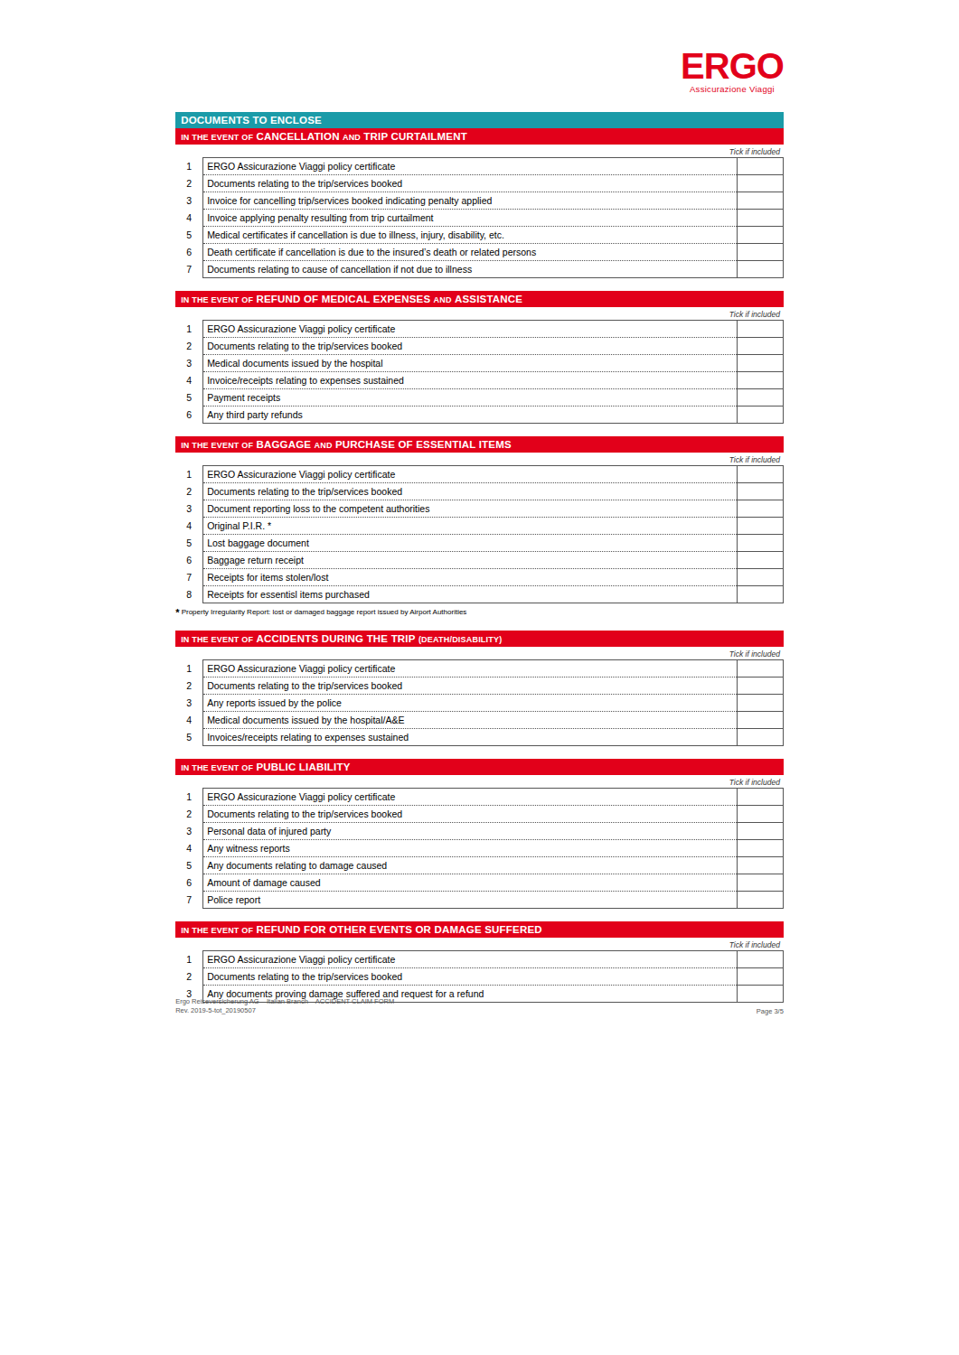ERGO
Assicurazione Viaggi
DOCUMENTS TO ENCLOSE
IN THE EVENT OF CANCELLATION AND TRIP CURTAILMENT
Tick if included
| 1 | ERGO Assicurazione Viaggi policy certificate | |
| 2 | Documents relating to the trip/services booked | |
| 3 | Invoice for cancelling trip/services booked indicating penalty applied | |
| 4 | Invoice applying penalty resulting from trip curtailment | |
| 5 | Medical certificates if cancellation is due to illness, injury, disability, etc. | |
| 6 | Death certificate if cancellation is due to the insured’s death or related persons | |
| 7 | Documents relating to cause of cancellation if not due to illness | |
IN THE EVENT OF REFUND OF MEDICAL EXPENSES AND ASSISTANCE
Tick if included
| 1 | ERGO Assicurazione Viaggi policy certificate | |
| 2 | Documents relating to the trip/services booked | |
| 3 | Medical documents issued by the hospital | |
| 4 | Invoice/receipts relating to expenses sustained | |
| 5 | Payment receipts | |
| 6 | Any third party refunds | |
IN THE EVENT OF BAGGAGE AND PURCHASE OF ESSENTIAL ITEMS
Tick if included
| 1 | ERGO Assicurazione Viaggi policy certificate | |
| 2 | Documents relating to the trip/services booked | |
| 3 | Document reporting loss to the competent authorities | |
| 4 | Original P.I.R. * | |
| 5 | Lost baggage document | |
| 6 | Baggage return receipt | |
| 7 | Receipts for items stolen/lost | |
| 8 | Receipts for essentisl items purchased | |
* Property Irregularity Report: lost or damaged baggage report issued by Airport Authorities
IN THE EVENT OF ACCIDENTS DURING THE TRIP (DEATH/DISABILITY)
Tick if included
| 1 | ERGO Assicurazione Viaggi policy certificate | |
| 2 | Documents relating to the trip/services booked | |
| 3 | Any reports issued by the police | |
| 4 | Medical documents issued by the hospital/A&E | |
| 5 | Invoices/receipts relating to expenses sustained | |
IN THE EVENT OF PUBLIC LIABILITY
Tick if included
| 1 | ERGO Assicurazione Viaggi policy certificate | |
| 2 | Documents relating to the trip/services booked | |
| 3 | Personal data of injured party | |
| 4 | Any witness reports | |
| 5 | Any documents relating to damage caused | |
| 6 | Amount of damage caused | |
| 7 | Police report | |
IN THE EVENT OF REFUND FOR OTHER EVENTS OR DAMAGE SUFFERED
Tick if included
| 1 | ERGO Assicurazione Viaggi policy certificate | |
| 2 | Documents relating to the trip/services booked | |
| 3 | Any documents proving damage suffered and request for a refund | |
Ergo Reiseversicherung AG – Italian Branch – ACCIDENT CLAIM FORM
Rev. 2019-5-tot_20190507
Page 3/5